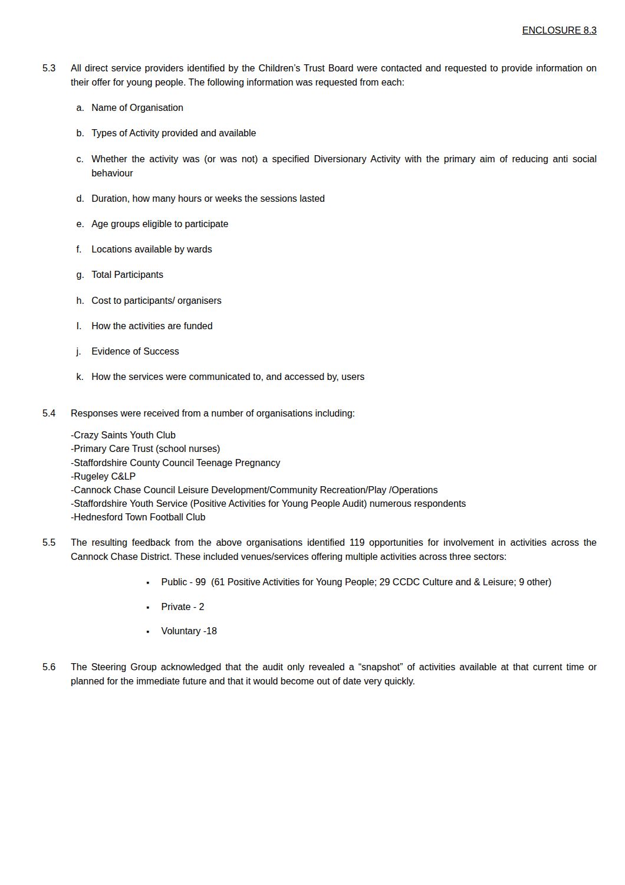ENCLOSURE 8.3
5.3
All direct service providers identified by the Children’s Trust Board were contacted and requested to provide information on their offer for young people. The following information was requested from each:
a. Name of Organisation
b. Types of Activity provided and available
c. Whether the activity was (or was not) a specified Diversionary Activity with the primary aim of reducing anti social behaviour
d. Duration, how many hours or weeks the sessions lasted
e. Age groups eligible to participate
f. Locations available by wards
g. Total Participants
h. Cost to participants/ organisers
I. How the activities are funded
j. Evidence of Success
k. How the services were communicated to, and accessed by, users
5.4
Responses were received from a number of organisations including:
-Crazy Saints Youth Club
-Primary Care Trust (school nurses)
-Staffordshire County Council Teenage Pregnancy
-Rugeley C&LP
-Cannock Chase Council Leisure Development/Community Recreation/Play /Operations
-Staffordshire Youth Service (Positive Activities for Young People Audit) numerous respondents
-Hednesford Town Football Club
5.5
The resulting feedback from the above organisations identified 119 opportunities for involvement in activities across the Cannock Chase District. These included venues/services offering multiple activities across three sectors:
Public - 99 (61 Positive Activities for Young People; 29 CCDC Culture and & Leisure; 9 other)
Private - 2
Voluntary -18
5.6
The Steering Group acknowledged that the audit only revealed a “snapshot” of activities available at that current time or planned for the immediate future and that it would become out of date very quickly.